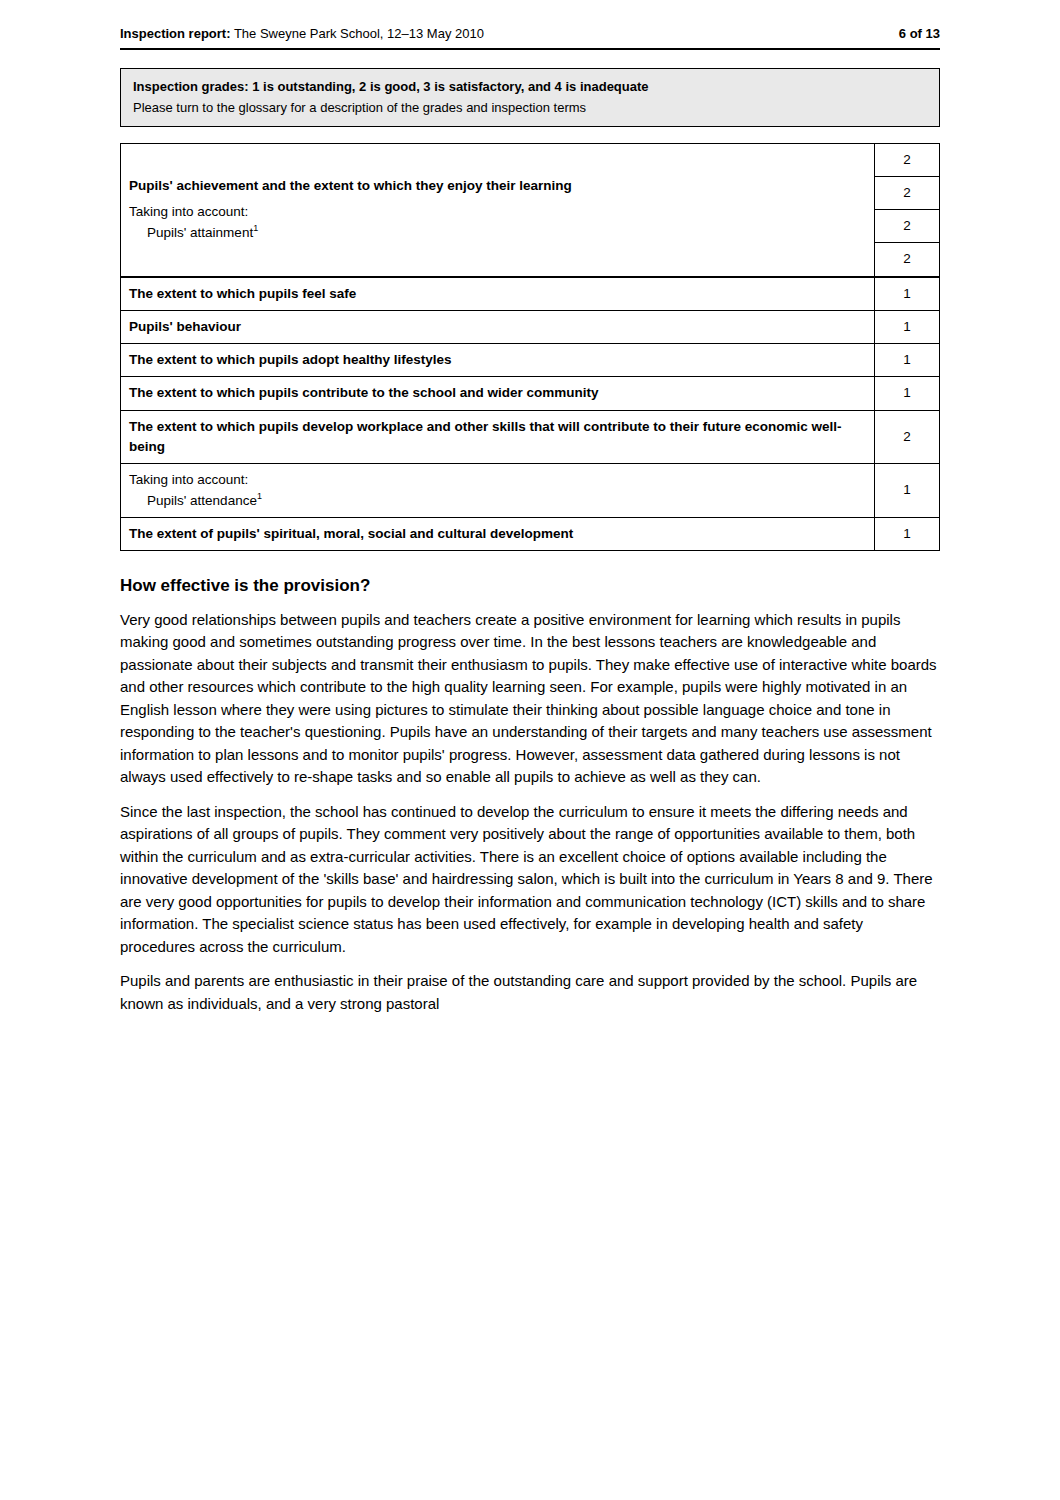Inspection report: The Sweyne Park School, 12–13 May 2010
6 of 13
Inspection grades: 1 is outstanding, 2 is good, 3 is satisfactory, and 4 is inadequate
Please turn to the glossary for a description of the grades and inspection terms
| Pupils' achievement and the extent to which they enjoy their learning Taking into account: Pupils' attainment 1 | 2 |
| 2 |
| 2 |
| 2 |
| The extent to which pupils feel safe | 1 |
| Pupils' behaviour | 1 |
| The extent to which pupils adopt healthy lifestyles | 1 |
| The extent to which pupils contribute to the school and wider community | 1 |
| The extent to which pupils develop workplace and other skills that will contribute to their future economic well-being | 2 |
| Taking into account: Pupils' attendance 1 | 1 |
| The extent of pupils' spiritual, moral, social and cultural development | 1 |
How effective is the provision?
Very good relationships between pupils and teachers create a positive environment for learning which results in pupils making good and sometimes outstanding progress over time. In the best lessons teachers are knowledgeable and passionate about their subjects and transmit their enthusiasm to pupils. They make effective use of interactive white boards and other resources which contribute to the high quality learning seen. For example, pupils were highly motivated in an English lesson where they were using pictures to stimulate their thinking about possible language choice and tone in responding to the teacher's questioning. Pupils have an understanding of their targets and many teachers use assessment information to plan lessons and to monitor pupils' progress. However, assessment data gathered during lessons is not always used effectively to re-shape tasks and so enable all pupils to achieve as well as they can.
Since the last inspection, the school has continued to develop the curriculum to ensure it meets the differing needs and aspirations of all groups of pupils. They comment very positively about the range of opportunities available to them, both within the curriculum and as extra-curricular activities. There is an excellent choice of options available including the innovative development of the 'skills base' and hairdressing salon, which is built into the curriculum in Years 8 and 9. There are very good opportunities for pupils to develop their information and communication technology (ICT) skills and to share information. The specialist science status has been used effectively, for example in developing health and safety procedures across the curriculum.
Pupils and parents are enthusiastic in their praise of the outstanding care and support provided by the school. Pupils are known as individuals, and a very strong pastoral